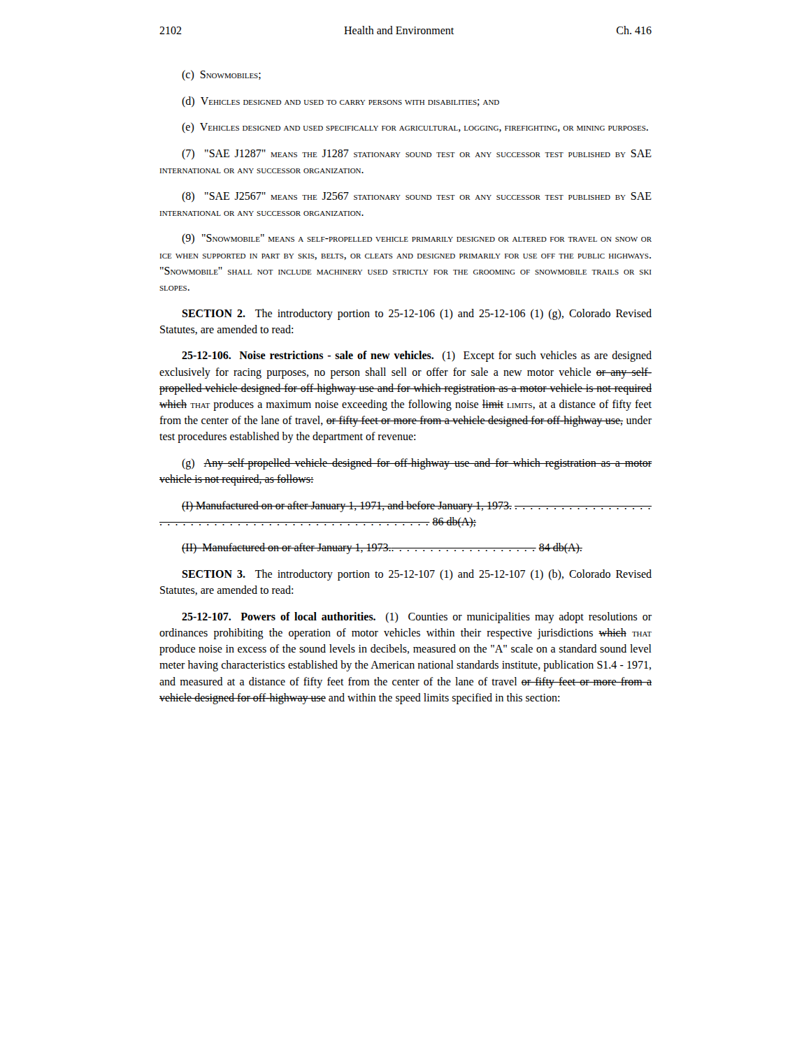2102 Health and Environment Ch. 416
(c) Snowmobiles;
(d) Vehicles designed and used to carry persons with disabilities; and
(e) Vehicles designed and used specifically for agricultural, logging, firefighting, or mining purposes.
(7) "SAE J1287" means the J1287 stationary sound test or any successor test published by SAE international or any successor organization.
(8) "SAE J2567" means the J2567 stationary sound test or any successor test published by SAE international or any successor organization.
(9) "Snowmobile" means a self-propelled vehicle primarily designed or altered for travel on snow or ice when supported in part by skis, belts, or cleats and designed primarily for use off the public highways. "Snowmobile" shall not include machinery used strictly for the grooming of snowmobile trails or ski slopes.
SECTION 2. The introductory portion to 25-12-106 (1) and 25-12-106 (1) (g), Colorado Revised Statutes, are amended to read:
25-12-106. Noise restrictions - sale of new vehicles. (1) Except for such vehicles as are designed exclusively for racing purposes, no person shall sell or offer for sale a new motor vehicle or any self-propelled vehicle designed for off-highway use and for which registration as a motor vehicle is not required which that produces a maximum noise exceeding the following noise limit limits, at a distance of fifty feet from the center of the lane of travel, or fifty feet or more from a vehicle designed for off-highway use, under test procedures established by the department of revenue:
(g) Any self-propelled vehicle designed for off-highway use and for which registration as a motor vehicle is not required, as follows:
(I) Manufactured on or after January 1, 1971, and before January 1, 1973. . . . . . . . . . . . . . . . . . . . . . . . . . . . . . . . . . . . . . . . . . . . . . . . . . . . . . 86 db(A);
(II) Manufactured on or after January 1, 1973.. . . . . . . . . . . . . . . . . . . 84 db(A).
SECTION 3. The introductory portion to 25-12-107 (1) and 25-12-107 (1) (b), Colorado Revised Statutes, are amended to read:
25-12-107. Powers of local authorities. (1) Counties or municipalities may adopt resolutions or ordinances prohibiting the operation of motor vehicles within their respective jurisdictions which that produce noise in excess of the sound levels in decibels, measured on the "A" scale on a standard sound level meter having characteristics established by the American national standards institute, publication S1.4 - 1971, and measured at a distance of fifty feet from the center of the lane of travel or fifty feet or more from a vehicle designed for off-highway use and within the speed limits specified in this section: